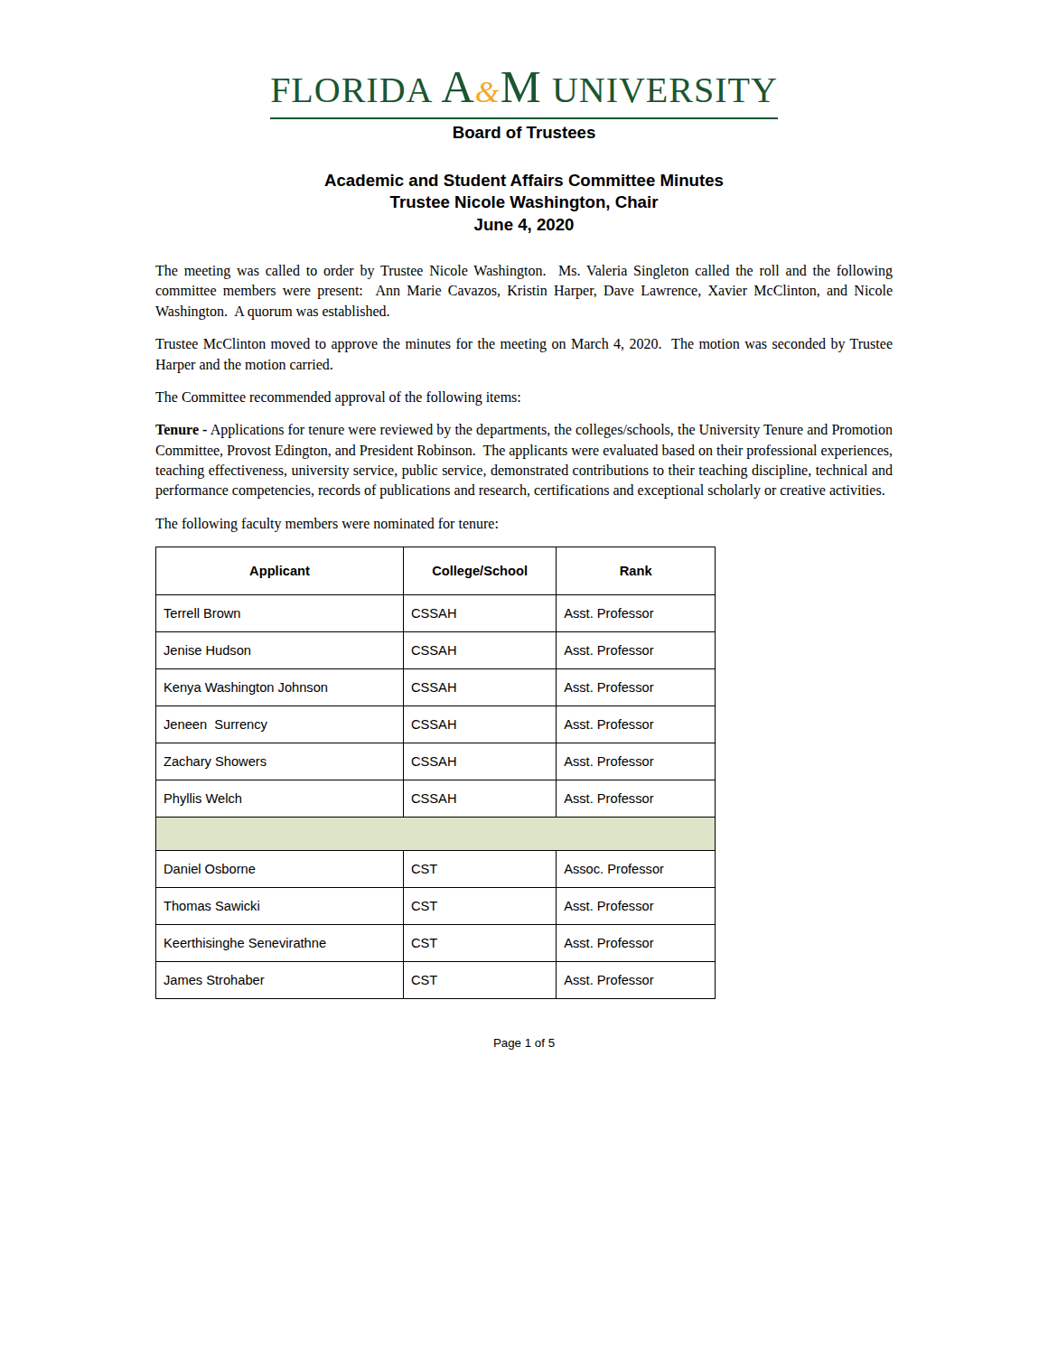FLORIDA A&M UNIVERSITY
Board of Trustees
Academic and Student Affairs Committee Minutes Trustee Nicole Washington, Chair June 4, 2020
The meeting was called to order by Trustee Nicole Washington. Ms. Valeria Singleton called the roll and the following committee members were present: Ann Marie Cavazos, Kristin Harper, Dave Lawrence, Xavier McClinton, and Nicole Washington. A quorum was established.
Trustee McClinton moved to approve the minutes for the meeting on March 4, 2020. The motion was seconded by Trustee Harper and the motion carried.
The Committee recommended approval of the following items:
Tenure - Applications for tenure were reviewed by the departments, the colleges/schools, the University Tenure and Promotion Committee, Provost Edington, and President Robinson. The applicants were evaluated based on their professional experiences, teaching effectiveness, university service, public service, demonstrated contributions to their teaching discipline, technical and performance competencies, records of publications and research, certifications and exceptional scholarly or creative activities.
The following faculty members were nominated for tenure:
| Applicant | College/School | Rank |
| --- | --- | --- |
| Terrell Brown | CSSAH | Asst. Professor |
| Jenise Hudson | CSSAH | Asst. Professor |
| Kenya Washington Johnson | CSSAH | Asst. Professor |
| Jeneen Surrency | CSSAH | Asst. Professor |
| Zachary Showers | CSSAH | Asst. Professor |
| Phyllis Welch | CSSAH | Asst. Professor |
| Daniel Osborne | CST | Assoc. Professor |
| Thomas Sawicki | CST | Asst. Professor |
| Keerthisinghe Senevirathne | CST | Asst. Professor |
| James Strohaber | CST | Asst. Professor |
Page 1 of 5